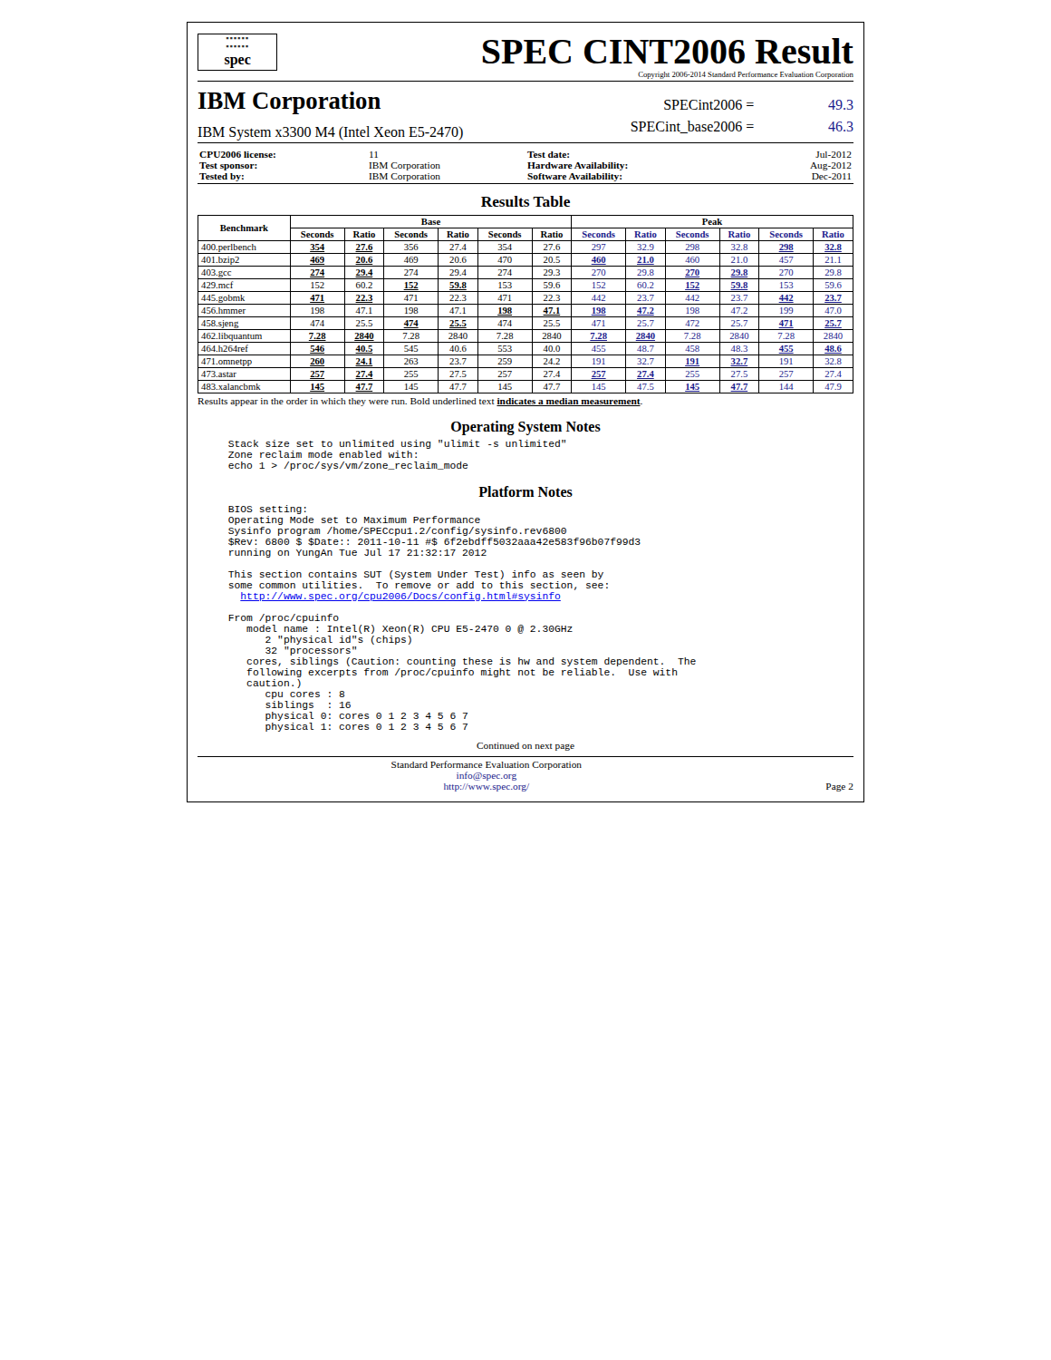▪▪▪▪▪▪
▪▪▪▪▪▪
spec
SPEC CINT2006 Result
Copyright 2006-2014 Standard Performance Evaluation Corporation
IBM Corporation
IBM System x3300 M4 (Intel Xeon E5-2470)
SPECint2006 = 49.3
SPECint_base2006 = 46.3
| CPU2006 license: | 11 |
| Test sponsor: | IBM Corporation |
| Tested by: | IBM Corporation |
| Test date: | Jul-2012 |
| Hardware Availability: | Aug-2012 |
| Software Availability: | Dec-2011 |
Results Table
| Benchmark | Base | Peak |
| --- | --- | --- |
| Seconds | Ratio | Seconds | Ratio | Seconds | Ratio | Seconds | Ratio | Seconds | Ratio | Seconds | Ratio |
| 400.perlbench | 354 | 27.6 | 356 | 27.4 | 354 | 27.6 | 297 | 32.9 | 298 | 32.8 | 298 | 32.8 |
| 401.bzip2 | 469 | 20.6 | 469 | 20.6 | 470 | 20.5 | 460 | 21.0 | 460 | 21.0 | 457 | 21.1 |
| 403.gcc | 274 | 29.4 | 274 | 29.4 | 274 | 29.3 | 270 | 29.8 | 270 | 29.8 | 270 | 29.8 |
| 429.mcf | 152 | 60.2 | 152 | 59.8 | 153 | 59.6 | 152 | 60.2 | 152 | 59.8 | 153 | 59.6 |
| 445.gobmk | 471 | 22.3 | 471 | 22.3 | 471 | 22.3 | 442 | 23.7 | 442 | 23.7 | 442 | 23.7 |
| 456.hmmer | 198 | 47.1 | 198 | 47.1 | 198 | 47.1 | 198 | 47.2 | 198 | 47.2 | 199 | 47.0 |
| 458.sjeng | 474 | 25.5 | 474 | 25.5 | 474 | 25.5 | 471 | 25.7 | 472 | 25.7 | 471 | 25.7 |
| 462.libquantum | 7.28 | 2840 | 7.28 | 2840 | 7.28 | 2840 | 7.28 | 2840 | 7.28 | 2840 | 7.28 | 2840 |
| 464.h264ref | 546 | 40.5 | 545 | 40.6 | 553 | 40.0 | 455 | 48.7 | 458 | 48.3 | 455 | 48.6 |
| 471.omnetpp | 260 | 24.1 | 263 | 23.7 | 259 | 24.2 | 191 | 32.7 | 191 | 32.7 | 191 | 32.8 |
| 473.astar | 257 | 27.4 | 255 | 27.5 | 257 | 27.4 | 257 | 27.4 | 255 | 27.5 | 257 | 27.4 |
| 483.xalancbmk | 145 | 47.7 | 145 | 47.7 | 145 | 47.7 | 145 | 47.5 | 145 | 47.7 | 144 | 47.9 |
Results appear in the order in which they were run. Bold underlined text indicates a median measurement.
Operating System Notes
Stack size set to unlimited using "ulimit -s unlimited"
Zone reclaim mode enabled with:
echo 1 > /proc/sys/vm/zone_reclaim_mode
Platform Notes
BIOS setting:
Operating Mode set to Maximum Performance
Sysinfo program /home/SPECcpu1.2/config/sysinfo.rev6800
$Rev: 6800 $ $Date:: 2011-10-11 #$ 6f2ebdff5032aaa42e583f96b07f99d3
running on YungAn Tue Jul 17 21:32:17 2012

This section contains SUT (System Under Test) info as seen by
some common utilities.  To remove or add to this section, see:
  http://www.spec.org/cpu2006/Docs/config.html#sysinfo

From /proc/cpuinfo
   model name : Intel(R) Xeon(R) CPU E5-2470 0 @ 2.30GHz
      2 "physical id"s (chips)
      32 "processors"
   cores, siblings (Caution: counting these is hw and system dependent.  The
   following excerpts from /proc/cpuinfo might not be reliable.  Use with
   caution.)
      cpu cores : 8
      siblings  : 16
      physical 0: cores 0 1 2 3 4 5 6 7
      physical 1: cores 0 1 2 3 4 5 6 7
Continued on next page
Standard Performance Evaluation Corporation
info@spec.org
http://www.spec.org/
Page 2